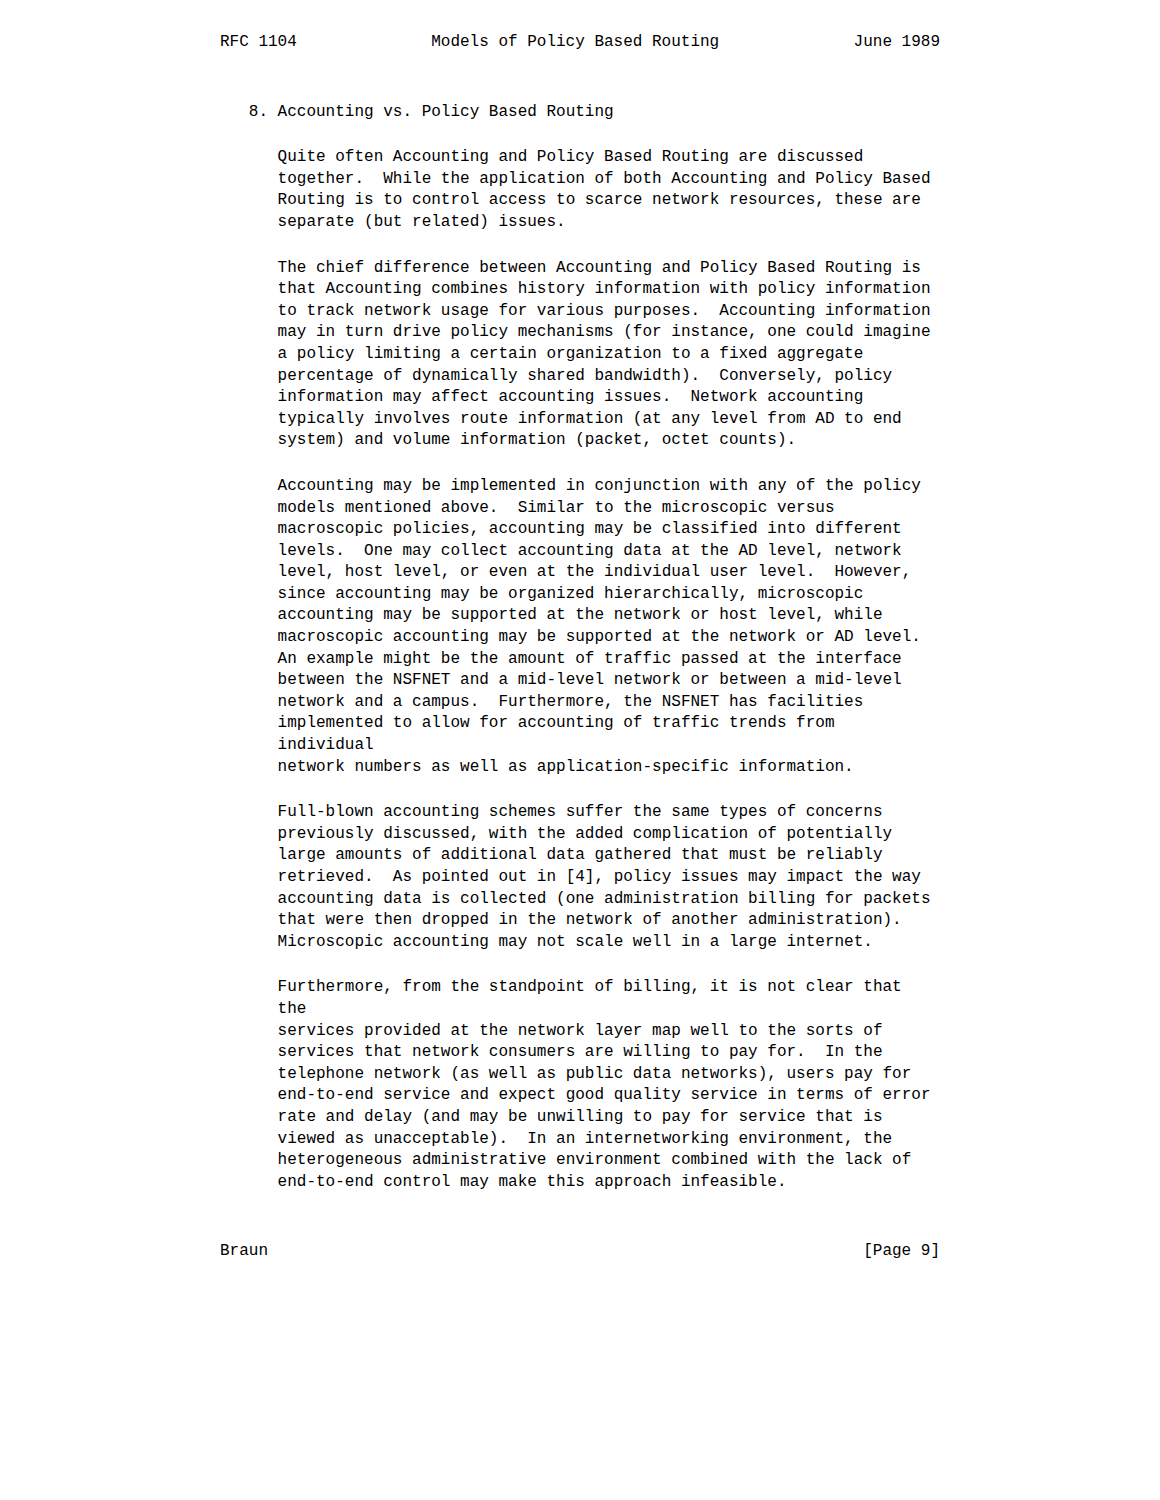RFC 1104 Models of Policy Based Routing June 1989
8. Accounting vs. Policy Based Routing
Quite often Accounting and Policy Based Routing are discussed together. While the application of both Accounting and Policy Based Routing is to control access to scarce network resources, these are separate (but related) issues.
The chief difference between Accounting and Policy Based Routing is that Accounting combines history information with policy information to track network usage for various purposes. Accounting information may in turn drive policy mechanisms (for instance, one could imagine a policy limiting a certain organization to a fixed aggregate percentage of dynamically shared bandwidth). Conversely, policy information may affect accounting issues. Network accounting typically involves route information (at any level from AD to end system) and volume information (packet, octet counts).
Accounting may be implemented in conjunction with any of the policy models mentioned above. Similar to the microscopic versus macroscopic policies, accounting may be classified into different levels. One may collect accounting data at the AD level, network level, host level, or even at the individual user level. However, since accounting may be organized hierarchically, microscopic accounting may be supported at the network or host level, while macroscopic accounting may be supported at the network or AD level. An example might be the amount of traffic passed at the interface between the NSFNET and a mid-level network or between a mid-level network and a campus. Furthermore, the NSFNET has facilities implemented to allow for accounting of traffic trends from individual network numbers as well as application-specific information.
Full-blown accounting schemes suffer the same types of concerns previously discussed, with the added complication of potentially large amounts of additional data gathered that must be reliably retrieved. As pointed out in [4], policy issues may impact the way accounting data is collected (one administration billing for packets that were then dropped in the network of another administration). Microscopic accounting may not scale well in a large internet.
Furthermore, from the standpoint of billing, it is not clear that the services provided at the network layer map well to the sorts of services that network consumers are willing to pay for. In the telephone network (as well as public data networks), users pay for end-to-end service and expect good quality service in terms of error rate and delay (and may be unwilling to pay for service that is viewed as unacceptable). In an internetworking environment, the heterogeneous administrative environment combined with the lack of end-to-end control may make this approach infeasible.
Braun [Page 9]